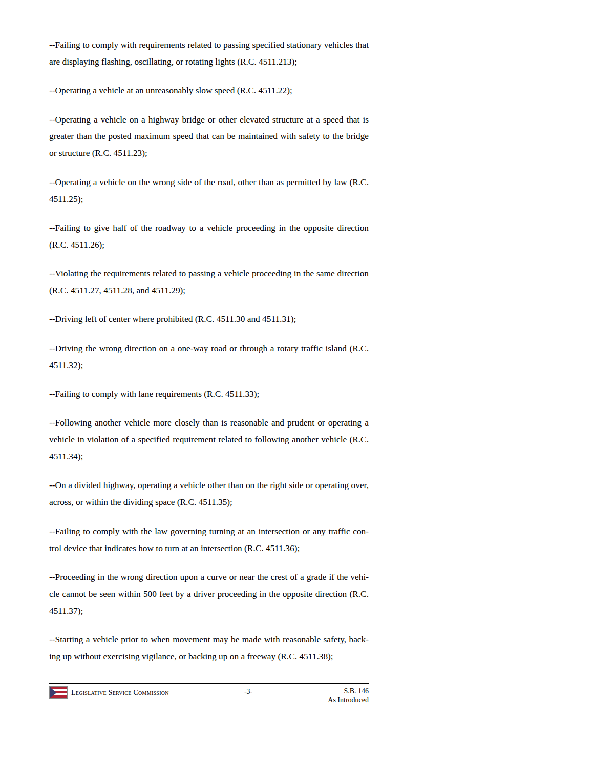--Failing to comply with requirements related to passing specified stationary vehicles that are displaying flashing, oscillating, or rotating lights (R.C. 4511.213);
--Operating a vehicle at an unreasonably slow speed (R.C. 4511.22);
--Operating a vehicle on a highway bridge or other elevated structure at a speed that is greater than the posted maximum speed that can be maintained with safety to the bridge or structure (R.C. 4511.23);
--Operating a vehicle on the wrong side of the road, other than as permitted by law (R.C. 4511.25);
--Failing to give half of the roadway to a vehicle proceeding in the opposite direction (R.C. 4511.26);
--Violating the requirements related to passing a vehicle proceeding in the same direction (R.C. 4511.27, 4511.28, and 4511.29);
--Driving left of center where prohibited (R.C. 4511.30 and 4511.31);
--Driving the wrong direction on a one-way road or through a rotary traffic island (R.C. 4511.32);
--Failing to comply with lane requirements (R.C. 4511.33);
--Following another vehicle more closely than is reasonable and prudent or operating a vehicle in violation of a specified requirement related to following another vehicle (R.C. 4511.34);
--On a divided highway, operating a vehicle other than on the right side or operating over, across, or within the dividing space (R.C. 4511.35);
--Failing to comply with the law governing turning at an intersection or any traffic control device that indicates how to turn at an intersection (R.C. 4511.36);
--Proceeding in the wrong direction upon a curve or near the crest of a grade if the vehicle cannot be seen within 500 feet by a driver proceeding in the opposite direction (R.C. 4511.37);
--Starting a vehicle prior to when movement may be made with reasonable safety, backing up without exercising vigilance, or backing up on a freeway (R.C. 4511.38);
Legislative Service Commission
-3-
S.B. 146
As Introduced